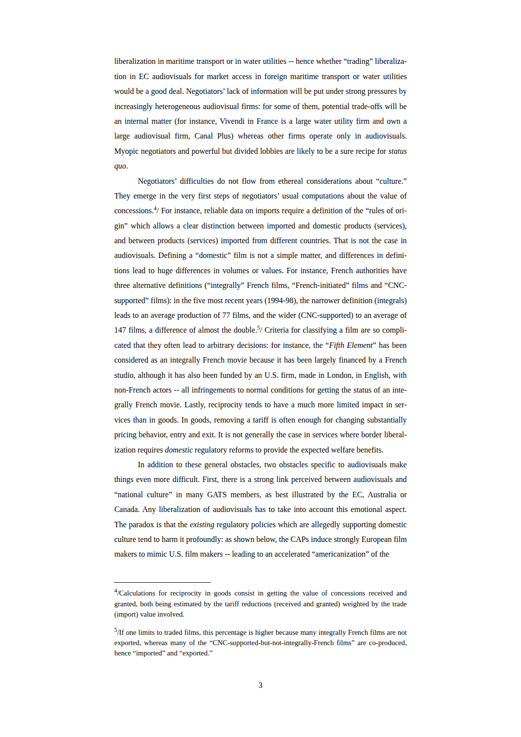liberalization in maritime transport or in water utilities -- hence whether “trading” liberalization in EC audiovisuals for market access in foreign maritime transport or water utilities would be a good deal. Negotiators’ lack of information will be put under strong pressures by increasingly heterogeneous audiovisual firms: for some of them, potential trade-offs will be an internal matter (for instance, Vivendi in France is a large water utility firm and own a large audiovisual firm, Canal Plus) whereas other firms operate only in audiovisuals. Myopic negotiators and powerful but divided lobbies are likely to be a sure recipe for status quo.
Negotiators’ difficulties do not flow from ethereal considerations about “culture.” They emerge in the very first steps of negotiators’ usual computations about the value of concessions.4/ For instance, reliable data on imports require a definition of the “rules of origin” which allows a clear distinction between imported and domestic products (services), and between products (services) imported from different countries. That is not the case in audiovisuals. Defining a “domestic” film is not a simple matter, and differences in definitions lead to huge differences in volumes or values. For instance, French authorities have three alternative definitions (“integrally” French films, “French-initiated” films and “CNC-supported” films): in the five most recent years (1994-98), the narrower definition (integrals) leads to an average production of 77 films, and the wider (CNC-supported) to an average of 147 films, a difference of almost the double.5/ Criteria for classifying a film are so complicated that they often lead to arbitrary decisions: for instance, the “Fifth Element” has been considered as an integrally French movie because it has been largely financed by a French studio, although it has also been funded by an U.S. firm, made in London, in English, with non-French actors -- all infringements to normal conditions for getting the status of an integrally French movie. Lastly, reciprocity tends to have a much more limited impact in services than in goods. In goods, removing a tariff is often enough for changing substantially pricing behavior, entry and exit. It is not generally the case in services where border liberalization requires domestic regulatory reforms to provide the expected welfare benefits.
In addition to these general obstacles, two obstacles specific to audiovisuals make things even more difficult. First, there is a strong link perceived between audiovisuals and “national culture” in many GATS members, as best illustrated by the EC, Australia or Canada. Any liberalization of audiovisuals has to take into account this emotional aspect. The paradox is that the existing regulatory policies which are allegedly supporting domestic culture tend to harm it profoundly: as shown below, the CAPs induce strongly European film makers to mimic U.S. film makers -- leading to an accelerated “americanization” of the
4/Calculations for reciprocity in goods consist in getting the value of concessions received and granted, both being estimated by the tariff reductions (received and granted) weighted by the trade (import) value involved.
5/If one limits to traded films, this percentage is higher because many integrally French films are not exported, whereas many of the “CNC-supported-but-not-integrally-French films” are co-produced, hence “imported” and “exported.”
3